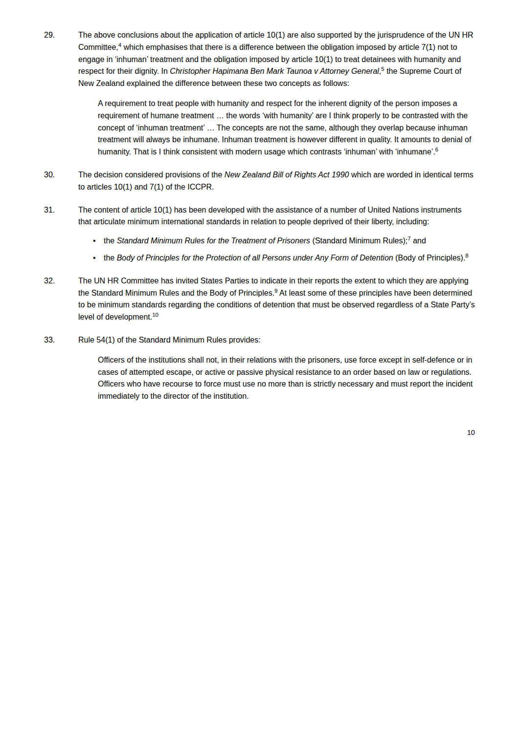The above conclusions about the application of article 10(1) are also supported by the jurisprudence of the UN HR Committee,4 which emphasises that there is a difference between the obligation imposed by article 7(1) not to engage in ‘inhuman’ treatment and the obligation imposed by article 10(1) to treat detainees with humanity and respect for their dignity. In Christopher Hapimana Ben Mark Taunoa v Attorney General,5 the Supreme Court of New Zealand explained the difference between these two concepts as follows:
A requirement to treat people with humanity and respect for the inherent dignity of the person imposes a requirement of humane treatment … the words ‘with humanity’ are I think properly to be contrasted with the concept of ‘inhuman treatment’ … The concepts are not the same, although they overlap because inhuman treatment will always be inhumane. Inhuman treatment is however different in quality. It amounts to denial of humanity. That is I think consistent with modern usage which contrasts ‘inhuman’ with ‘inhumane’.6
The decision considered provisions of the New Zealand Bill of Rights Act 1990 which are worded in identical terms to articles 10(1) and 7(1) of the ICCPR.
The content of article 10(1) has been developed with the assistance of a number of United Nations instruments that articulate minimum international standards in relation to people deprived of their liberty, including:
the Standard Minimum Rules for the Treatment of Prisoners (Standard Minimum Rules);7 and
the Body of Principles for the Protection of all Persons under Any Form of Detention (Body of Principles).8
The UN HR Committee has invited States Parties to indicate in their reports the extent to which they are applying the Standard Minimum Rules and the Body of Principles.9 At least some of these principles have been determined to be minimum standards regarding the conditions of detention that must be observed regardless of a State Party’s level of development.10
Rule 54(1) of the Standard Minimum Rules provides:
Officers of the institutions shall not, in their relations with the prisoners, use force except in self-defence or in cases of attempted escape, or active or passive physical resistance to an order based on law or regulations. Officers who have recourse to force must use no more than is strictly necessary and must report the incident immediately to the director of the institution.
10